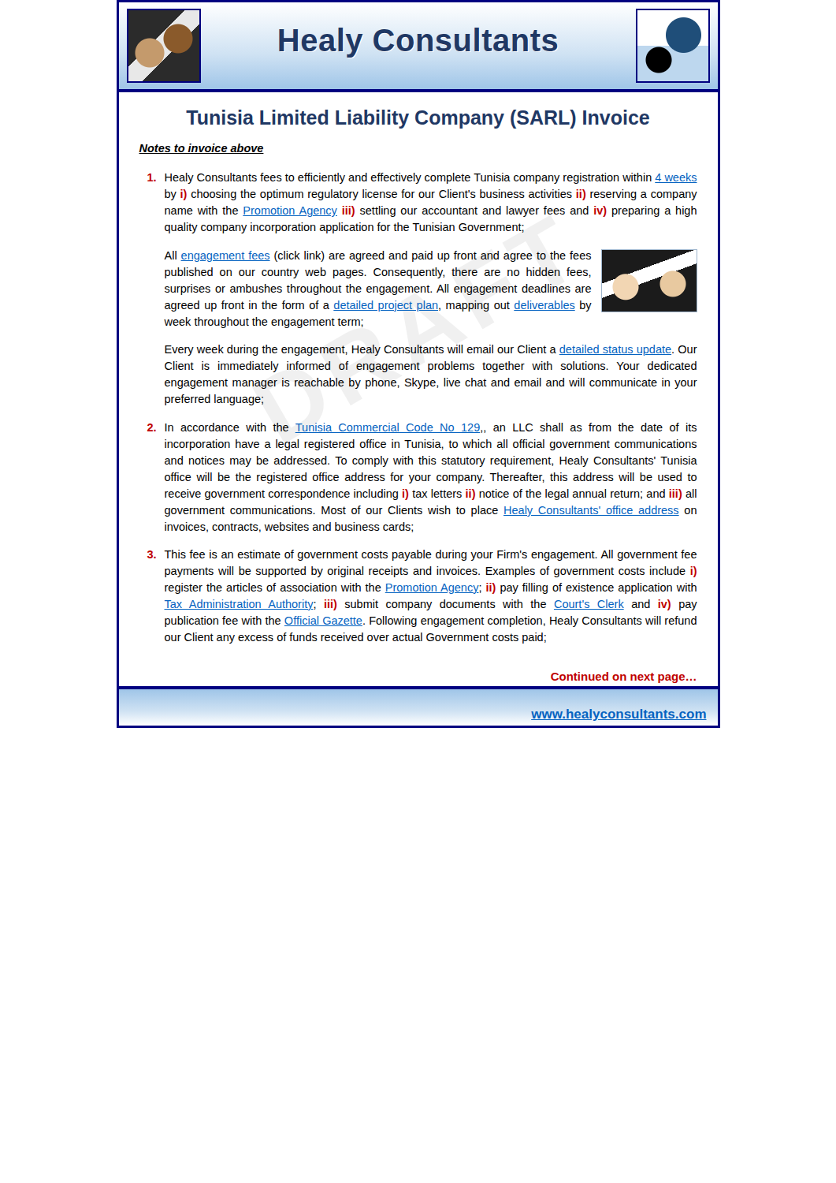DRAFT
Healy Consultants
Tunisia Limited Liability Company (SARL) Invoice
Notes to invoice above
Healy Consultants fees to efficiently and effectively complete Tunisia company registration within 4 weeks by i) choosing the optimum regulatory license for our Client's business activities ii) reserving a company name with the Promotion Agency iii) settling our accountant and lawyer fees and iv) preparing a high quality company incorporation application for the Tunisian Government;
All engagement fees (click link) are agreed and paid up front and agree to the fees published on our country web pages. Consequently, there are no hidden fees, surprises or ambushes throughout the engagement. All engagement deadlines are agreed up front in the form of a detailed project plan, mapping out deliverables by week throughout the engagement term;
Every week during the engagement, Healy Consultants will email our Client a detailed status update. Our Client is immediately informed of engagement problems together with solutions. Your dedicated engagement manager is reachable by phone, Skype, live chat and email and will communicate in your preferred language;
In accordance with the Tunisia Commercial Code No 129,, an LLC shall as from the date of its incorporation have a legal registered office in Tunisia, to which all official government communications and notices may be addressed. To comply with this statutory requirement, Healy Consultants' Tunisia office will be the registered office address for your company. Thereafter, this address will be used to receive government correspondence including i) tax letters ii) notice of the legal annual return; and iii) all government communications. Most of our Clients wish to place Healy Consultants' office address on invoices, contracts, websites and business cards;
This fee is an estimate of government costs payable during your Firm's engagement. All government fee payments will be supported by original receipts and invoices. Examples of government costs include i) register the articles of association with the Promotion Agency; ii) pay filling of existence application with Tax Administration Authority; iii) submit company documents with the Court's Clerk and iv) pay publication fee with the Official Gazette. Following engagement completion, Healy Consultants will refund our Client any excess of funds received over actual Government costs paid;
Continued on next page…
www.healyconsultants.com